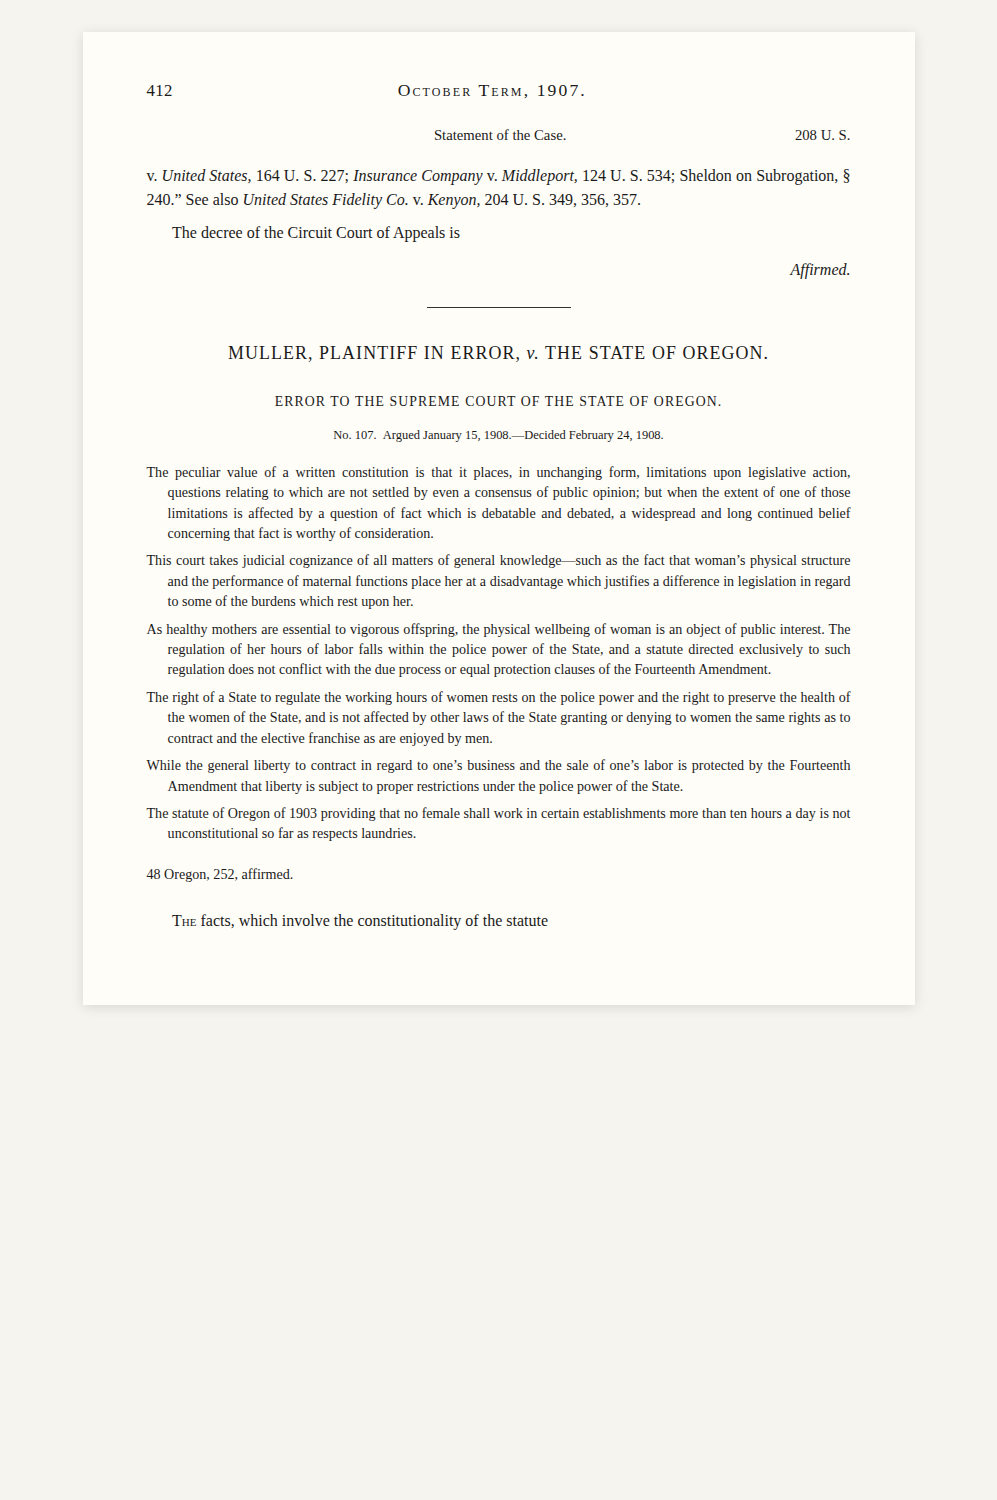412 October Term, 1907.
Statement of the Case. 208 U. S.
v. United States, 164 U. S. 227; Insurance Company v. Middleport, 124 U. S. 534; Sheldon on Subrogation, § 240.” See also United States Fidelity Co. v. Kenyon, 204 U. S. 349, 356, 357.
The decree of the Circuit Court of Appeals is
Affirmed.
MULLER, PLAINTIFF IN ERROR, v. THE STATE OF OREGON.
ERROR TO THE SUPREME COURT OF THE STATE OF OREGON.
No. 107. Argued January 15, 1908.—Decided February 24, 1908.
The peculiar value of a written constitution is that it places, in unchanging form, limitations upon legislative action, questions relating to which are not settled by even a consensus of public opinion; but when the extent of one of those limitations is affected by a question of fact which is debatable and debated, a widespread and long continued belief concerning that fact is worthy of consideration.
This court takes judicial cognizance of all matters of general knowledge—such as the fact that woman’s physical structure and the performance of maternal functions place her at a disadvantage which justifies a difference in legislation in regard to some of the burdens which rest upon her.
As healthy mothers are essential to vigorous offspring, the physical wellbeing of woman is an object of public interest. The regulation of her hours of labor falls within the police power of the State, and a statute directed exclusively to such regulation does not conflict with the due process or equal protection clauses of the Fourteenth Amendment.
The right of a State to regulate the working hours of women rests on the police power and the right to preserve the health of the women of the State, and is not affected by other laws of the State granting or denying to women the same rights as to contract and the elective franchise as are enjoyed by men.
While the general liberty to contract in regard to one’s business and the sale of one’s labor is protected by the Fourteenth Amendment that liberty is subject to proper restrictions under the police power of the State.
The statute of Oregon of 1903 providing that no female shall work in certain establishments more than ten hours a day is not unconstitutional so far as respects laundries.
48 Oregon, 252, affirmed.
The facts, which involve the constitutionality of the statute